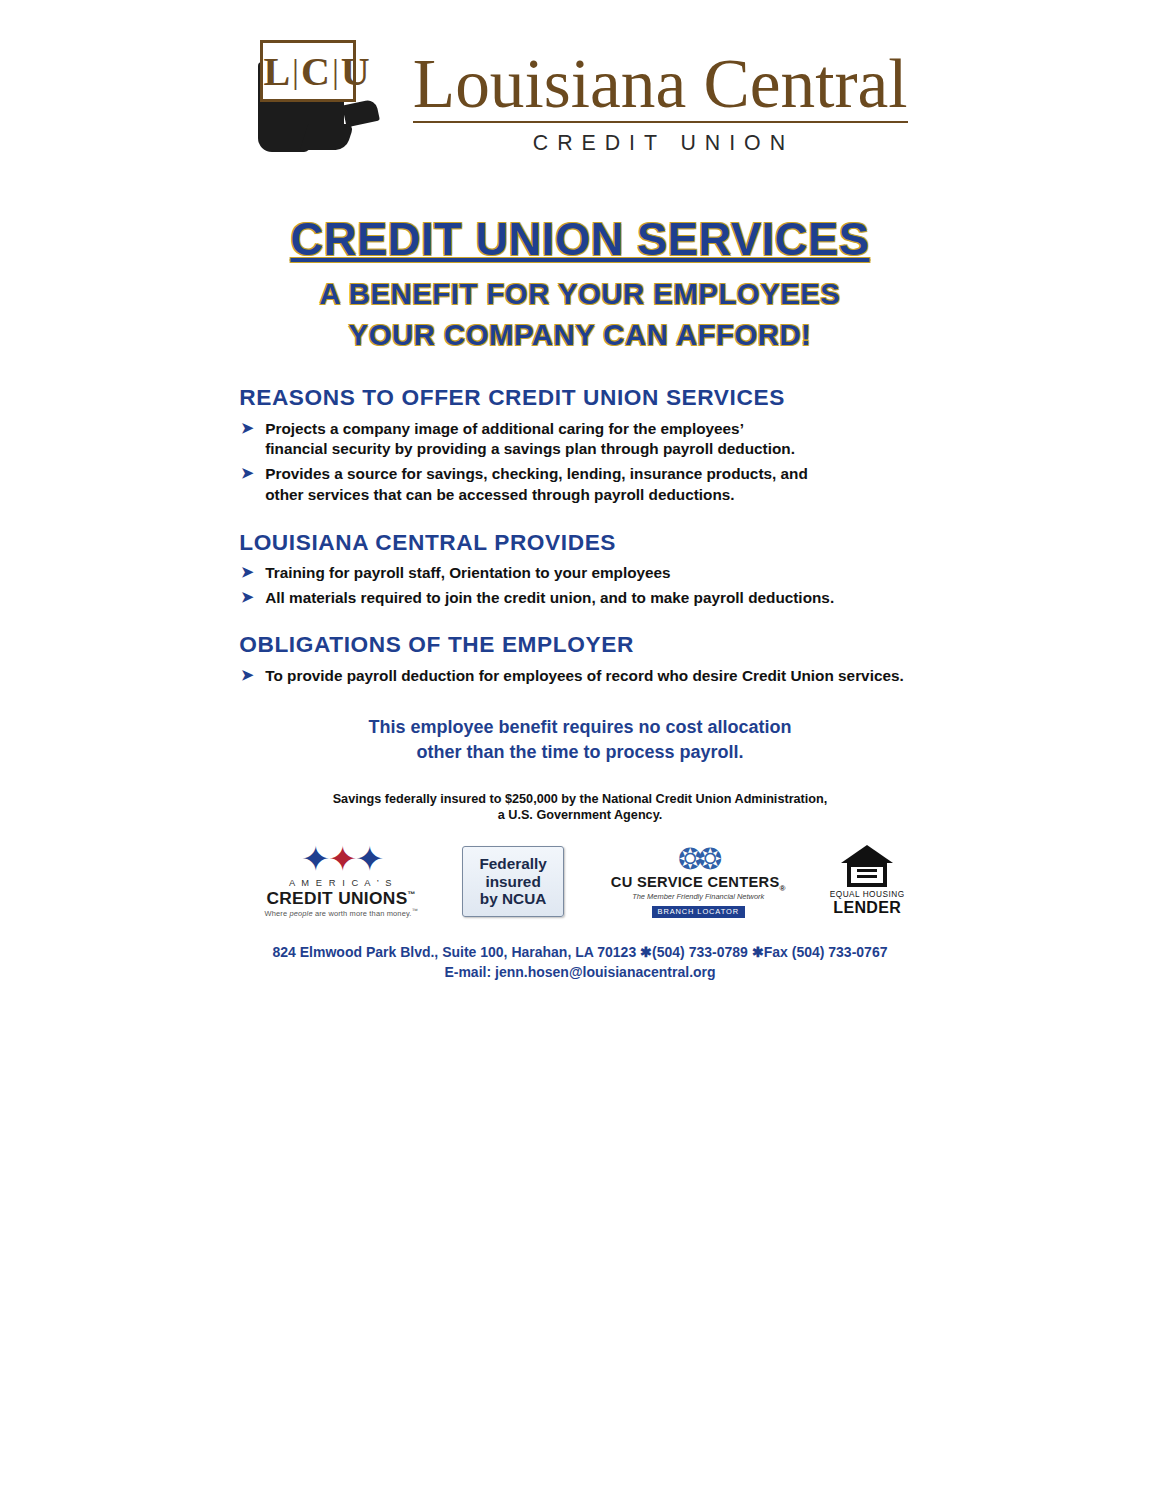L|C|U
Louisiana Central
CREDIT UNION
CREDIT UNION SERVICES
A BENEFIT FOR YOUR EMPLOYEES
YOUR COMPANY CAN AFFORD!
REASONS TO OFFER CREDIT UNION SERVICES
Projects a company image of additional caring for the employees’ financial security by providing a savings plan through payroll deduction.
Provides a source for savings, checking, lending, insurance products, and other services that can be accessed through payroll deductions.
LOUISIANA CENTRAL PROVIDES
Training for payroll staff, Orientation to your employees
All materials required to join the credit union, and to make payroll deductions.
OBLIGATIONS OF THE EMPLOYER
To provide payroll deduction for employees of record who desire Credit Union services.
This employee benefit requires no cost allocation
other than the time to process payroll.
Savings federally insured to $250,000 by the National Credit Union Administration,
a U.S. Government Agency.
| ✦ ✦ ✦ A M E R I C A ’ S CREDIT UNIONS ™ Where people are worth more than money. ™ | Federally insured by NCUA | ❂❂ CU SERVICE CENTERS ® The Member Friendly Financial Network BRANCH LOCATOR | EQUAL HOUSING LENDER |
824 Elmwood Park Blvd., Suite 100, Harahan, LA 70123 ✱(504) 733-0789 ✱Fax (504) 733-0767
E-mail: jenn.hosen@louisianacentral.org